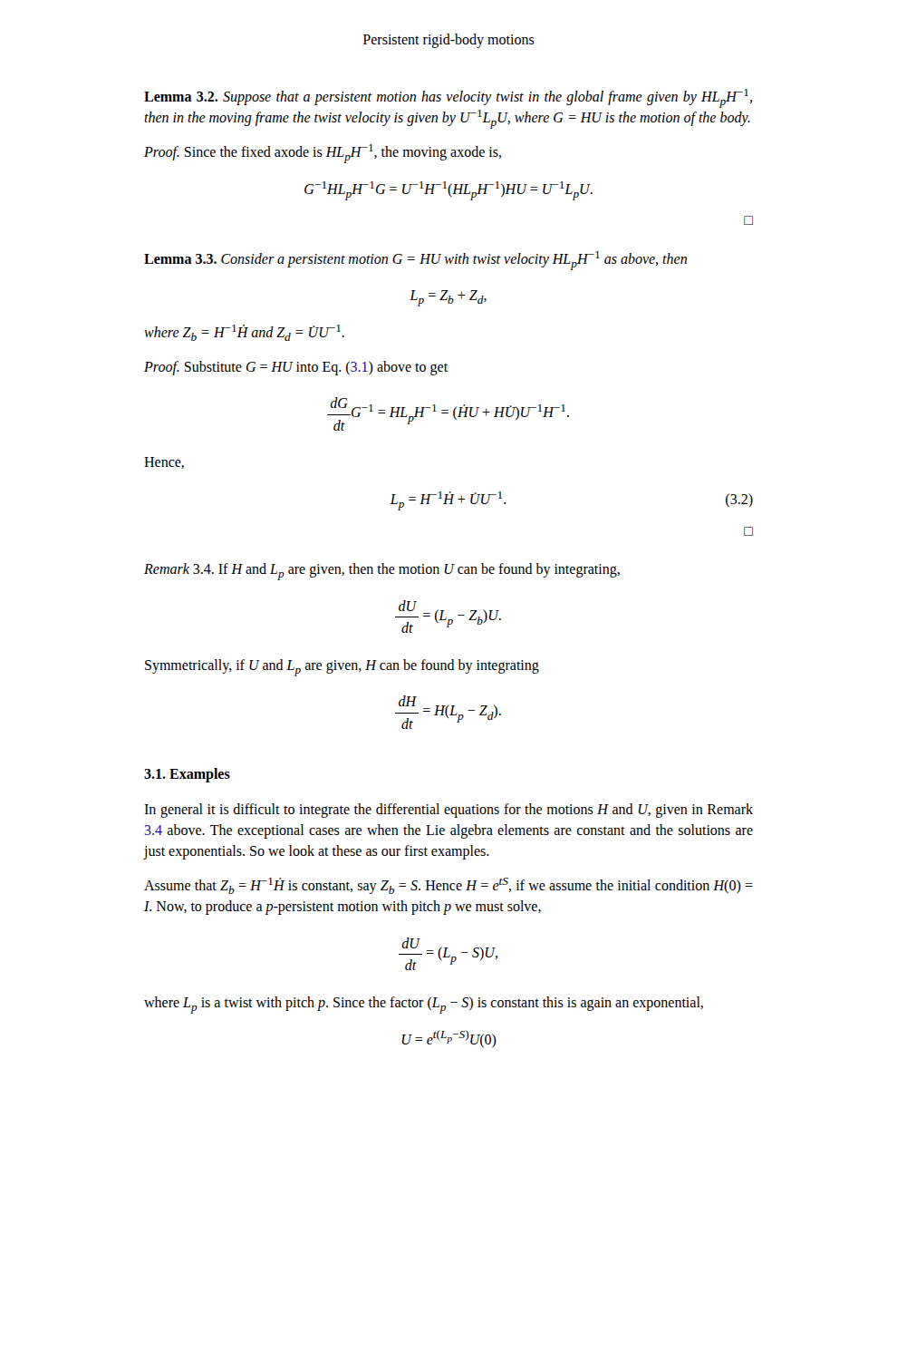Persistent rigid-body motions
Lemma 3.2. Suppose that a persistent motion has velocity twist in the global frame given by HLpH−1, then in the moving frame the twist velocity is given by U−1LpU, where G = HU is the motion of the body.
Proof. Since the fixed axode is HLpH−1, the moving axode is,
G−1HLpH−1G = U−1H−1(HLpH−1)HU = U−1LpU.
□
Lemma 3.3. Consider a persistent motion G = HU with twist velocity HLpH−1 as above, then
Lp = Zb + Zd,
where Zb = H−1Ḣ and Zd = U̇U−1.
Proof. Substitute G = HU into Eq. (3.1) above to get
dG dt G−1 = HLpH−1 = (ḢU + HU̇)U−1H−1.
Hence,
Lp = H−1Ḣ + U̇U−1. (3.2)
□
Remark 3.4. If H and Lp are given, then the motion U can be found by integrating,
dU dt = (Lp − Zb)U.
Symmetrically, if U and Lp are given, H can be found by integrating
dH dt = H(Lp − Zd).
3.1. Examples
In general it is difficult to integrate the differential equations for the motions H and U, given in Remark 3.4 above. The exceptional cases are when the Lie algebra elements are constant and the solutions are just exponentials. So we look at these as our first examples.
Assume that Zb = H−1Ḣ is constant, say Zb = S. Hence H = etS, if we assume the initial condition H(0) = I. Now, to produce a p-persistent motion with pitch p we must solve,
dU dt = (Lp − S)U,
where Lp is a twist with pitch p. Since the factor (Lp − S) is constant this is again an exponential,
U = et(Lp−S)U(0)